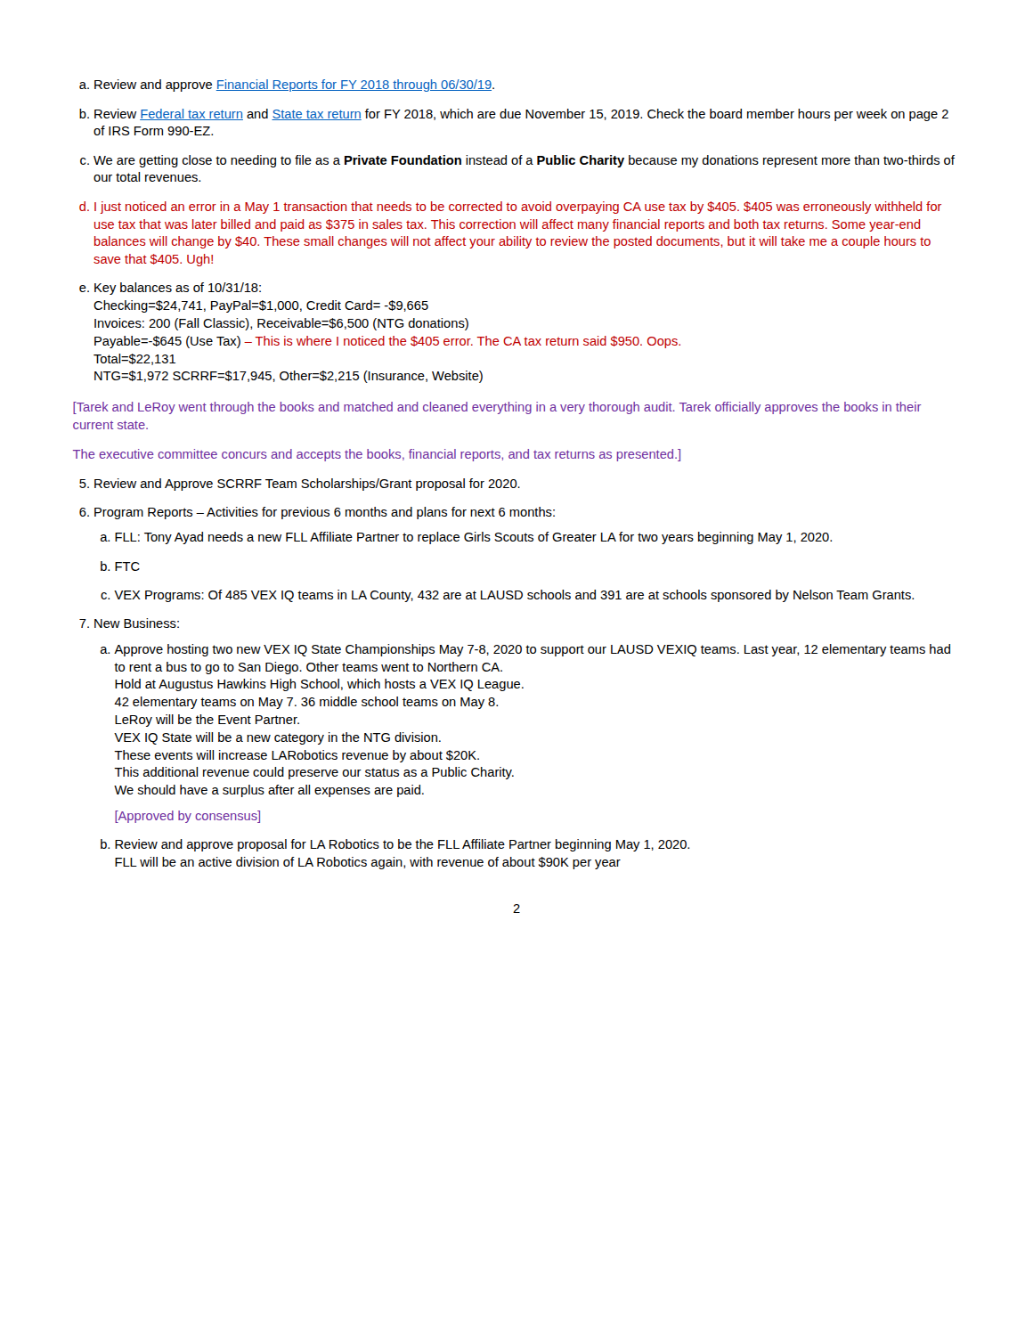Review and approve Financial Reports for FY 2018 through 06/30/19.
Review Federal tax return and State tax return for FY 2018, which are due November 15, 2019. Check the board member hours per week on page 2 of IRS Form 990-EZ.
We are getting close to needing to file as a Private Foundation instead of a Public Charity because my donations represent more than two-thirds of our total revenues.
I just noticed an error in a May 1 transaction that needs to be corrected to avoid overpaying CA use tax by $405. $405 was erroneously withheld for use tax that was later billed and paid as $375 in sales tax. This correction will affect many financial reports and both tax returns. Some year-end balances will change by $40. These small changes will not affect your ability to review the posted documents, but it will take me a couple hours to save that $405. Ugh!
Key balances as of 10/31/18:
Checking=$24,741, PayPal=$1,000, Credit Card= -$9,665
Invoices: 200 (Fall Classic), Receivable=$6,500 (NTG donations)
Payable=-$645 (Use Tax) – This is where I noticed the $405 error. The CA tax return said $950. Oops.
Total=$22,131
NTG=$1,972 SCRRF=$17,945, Other=$2,215 (Insurance, Website)
[Tarek and LeRoy went through the books and matched and cleaned everything in a very thorough audit. Tarek officially approves the books in their current state.
The executive committee concurs and accepts the books, financial reports, and tax returns as presented.]
Review and Approve SCRRF Team Scholarships/Grant proposal for 2020.
Program Reports – Activities for previous 6 months and plans for next 6 months:
FLL: Tony Ayad needs a new FLL Affiliate Partner to replace Girls Scouts of Greater LA for two years beginning May 1, 2020.
FTC
VEX Programs: Of 485 VEX IQ teams in LA County, 432 are at LAUSD schools and 391 are at schools sponsored by Nelson Team Grants.
New Business:
Approve hosting two new VEX IQ State Championships May 7-8, 2020 to support our LAUSD VEXIQ teams. Last year, 12 elementary teams had to rent a bus to go to San Diego. Other teams went to Northern CA.
Hold at Augustus Hawkins High School, which hosts a VEX IQ League.
42 elementary teams on May 7. 36 middle school teams on May 8.
LeRoy will be the Event Partner.
VEX IQ State will be a new category in the NTG division.
These events will increase LARobotics revenue by about $20K.
This additional revenue could preserve our status as a Public Charity.
We should have a surplus after all expenses are paid.
[Approved by consensus]
Review and approve proposal for LA Robotics to be the FLL Affiliate Partner beginning May 1, 2020.
FLL will be an active division of LA Robotics again, with revenue of about $90K per year
2